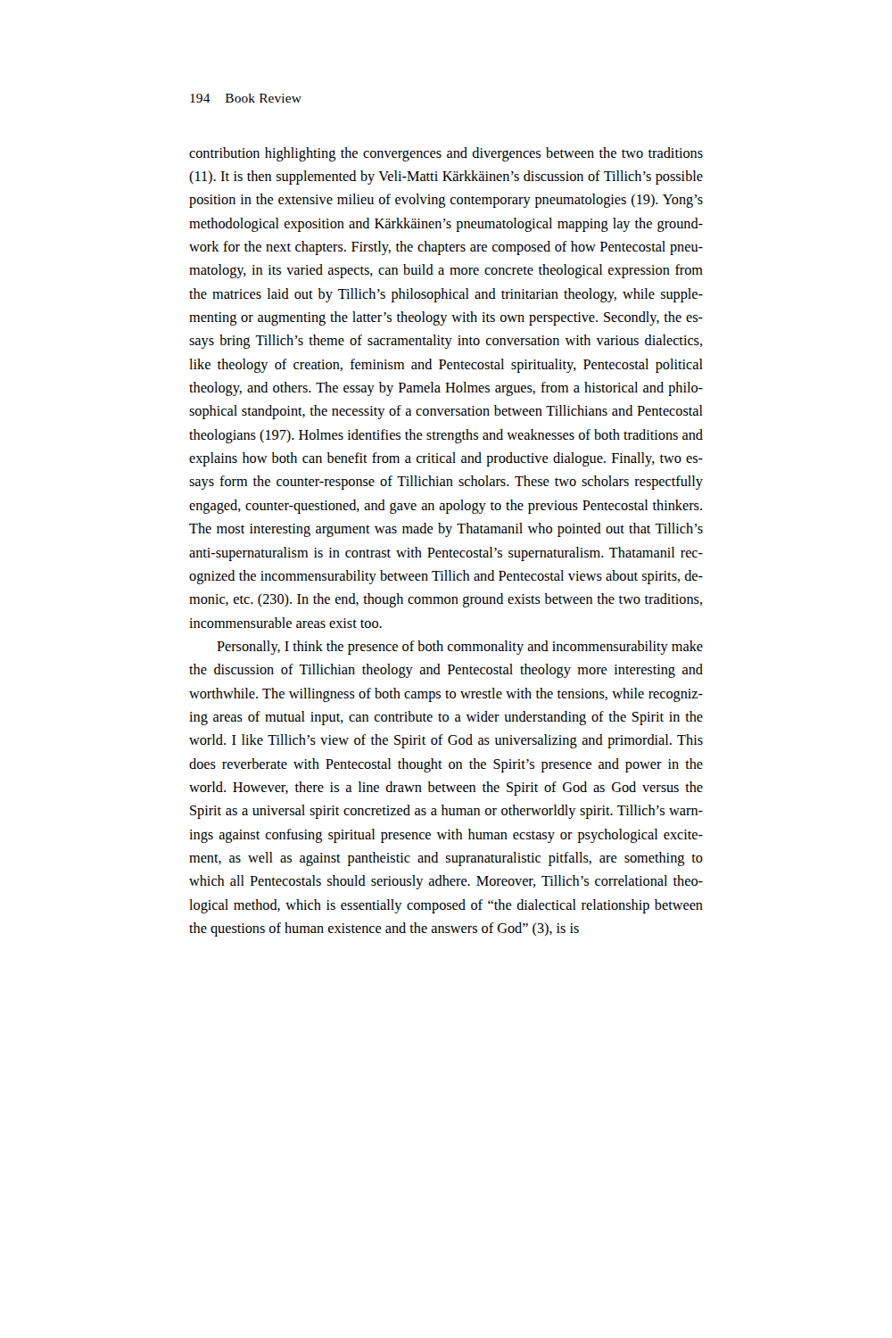194 Book Review
contribution highlighting the convergences and divergences between the two traditions (11). It is then supplemented by Veli-Matti Kärkkäinen’s discussion of Tillich’s possible position in the extensive milieu of evolving contemporary pneumatologies (19). Yong’s methodological exposition and Kärkkäinen’s pneumatological mapping lay the groundwork for the next chapters. Firstly, the chapters are composed of how Pentecostal pneumatology, in its varied aspects, can build a more concrete theological expression from the matrices laid out by Tillich’s philosophical and trinitarian theology, while supplementing or augmenting the latter’s theology with its own perspective. Secondly, the essays bring Tillich’s theme of sacramentality into conversation with various dialectics, like theology of creation, feminism and Pentecostal spirituality, Pentecostal political theology, and others. The essay by Pamela Holmes argues, from a historical and philosophical standpoint, the necessity of a conversation between Tillichians and Pentecostal theologians (197). Holmes identifies the strengths and weaknesses of both traditions and explains how both can benefit from a critical and productive dialogue. Finally, two essays form the counter-response of Tillichian scholars. These two scholars respectfully engaged, counter-questioned, and gave an apology to the previous Pentecostal thinkers. The most interesting argument was made by Thatamanil who pointed out that Tillich’s anti-supernaturalism is in contrast with Pentecostal’s supernaturalism. Thatamanil recognized the incommensurability between Tillich and Pentecostal views about spirits, demonic, etc. (230). In the end, though common ground exists between the two traditions, incommensurable areas exist too.
Personally, I think the presence of both commonality and incommensurability make the discussion of Tillichian theology and Pentecostal theology more interesting and worthwhile. The willingness of both camps to wrestle with the tensions, while recognizing areas of mutual input, can contribute to a wider understanding of the Spirit in the world. I like Tillich’s view of the Spirit of God as universalizing and primordial. This does reverberate with Pentecostal thought on the Spirit’s presence and power in the world. However, there is a line drawn between the Spirit of God as God versus the Spirit as a universal spirit concretized as a human or otherworldly spirit. Tillich’s warnings against confusing spiritual presence with human ecstasy or psychological excitement, as well as against pantheistic and supranaturalistic pitfalls, are something to which all Pentecostals should seriously adhere. Moreover, Tillich’s correlational theological method, which is essentially composed of “the dialectical relationship between the questions of human existence and the answers of God” (3), is is